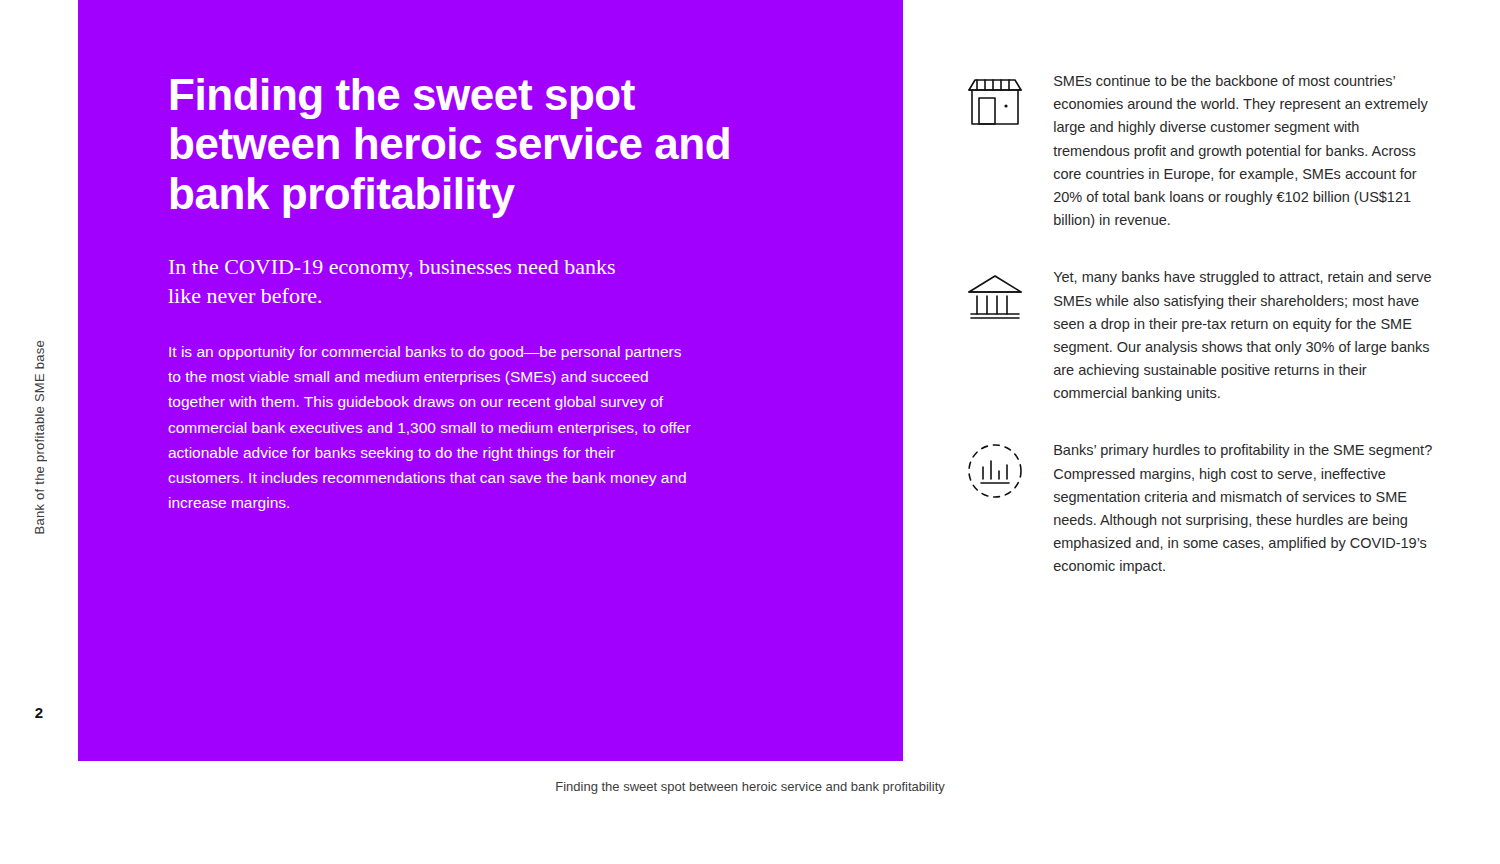Bank of the profitable SME base
2
Finding the sweet spot between heroic service and bank profitability
In the COVID-19 economy, businesses need banks like never before.
It is an opportunity for commercial banks to do good—be personal partners to the most viable small and medium enterprises (SMEs) and succeed together with them. This guidebook draws on our recent global survey of commercial bank executives and 1,300 small to medium enterprises, to offer actionable advice for banks seeking to do the right things for their customers. It includes recommendations that can save the bank money and increase margins.
SMEs continue to be the backbone of most countries’ economies around the world. They represent an extremely large and highly diverse customer segment with tremendous profit and growth potential for banks. Across core countries in Europe, for example, SMEs account for 20% of total bank loans or roughly €102 billion (US$121 billion) in revenue.
Yet, many banks have struggled to attract, retain and serve SMEs while also satisfying their shareholders; most have seen a drop in their pre-tax return on equity for the SME segment. Our analysis shows that only 30% of large banks are achieving sustainable positive returns in their commercial banking units.
Banks’ primary hurdles to profitability in the SME segment? Compressed margins, high cost to serve, ineffective segmentation criteria and mismatch of services to SME needs. Although not surprising, these hurdles are being emphasized and, in some cases, amplified by COVID-19’s economic impact.
Finding the sweet spot between heroic service and bank profitability